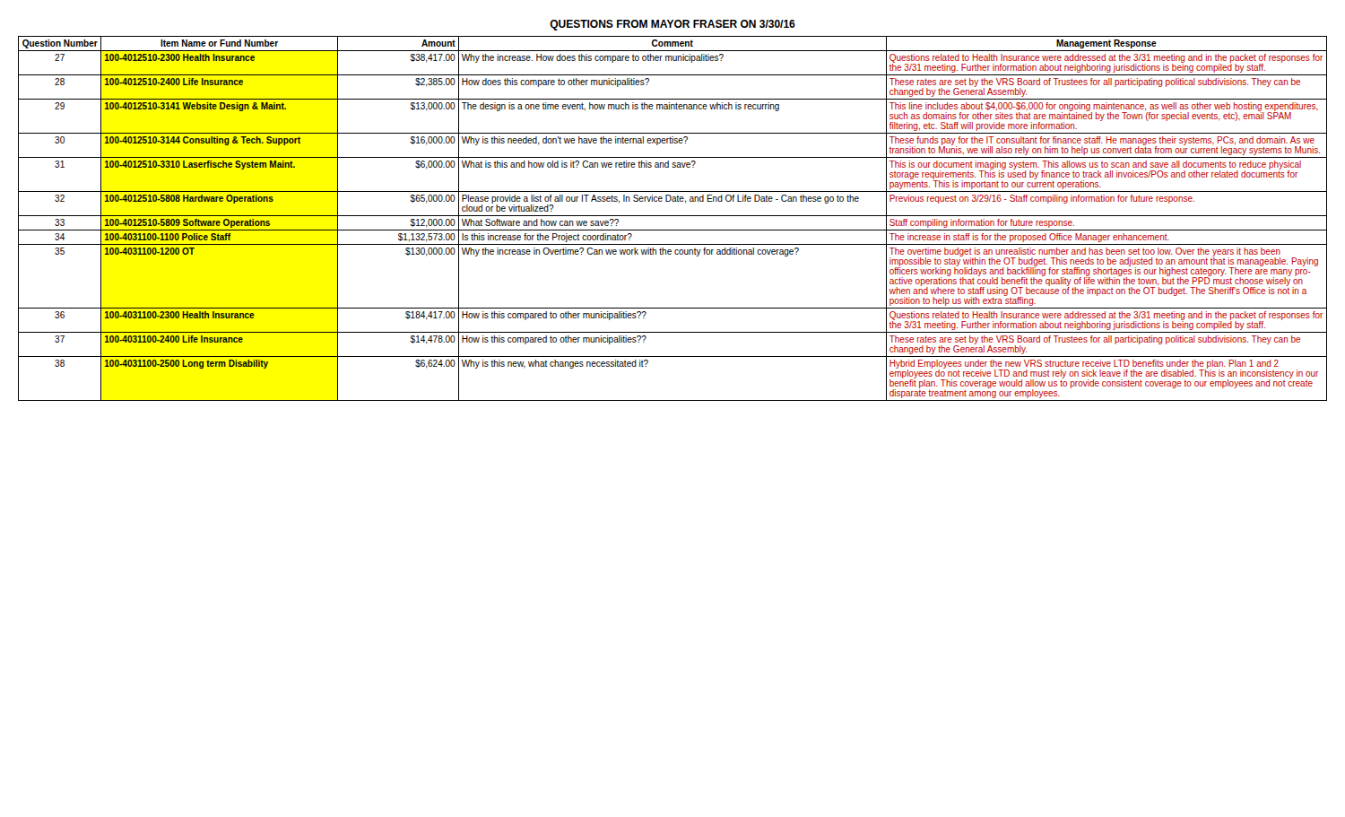QUESTIONS FROM MAYOR FRASER ON 3/30/16
| Question Number | Item Name or Fund Number | Amount | Comment | Management Response |
| --- | --- | --- | --- | --- |
| 27 | 100-4012510-2300 Health Insurance | $38,417.00 | Why the increase. How does this compare to other municipalities? | Questions related to Health Insurance were addressed at the 3/31 meeting and in the packet of responses for the 3/31 meeting. Further information about neighboring jurisdictions is being compiled by staff. |
| 28 | 100-4012510-2400 Life Insurance | $2,385.00 | How does this compare to other municipalities? | These rates are set by the VRS Board of Trustees for all participating political subdivisions. They can be changed by the General Assembly. |
| 29 | 100-4012510-3141 Website Design & Maint. | $13,000.00 | The design is a one time event, how much is the maintenance which is recurring | This line includes about $4,000-$6,000 for ongoing maintenance, as well as other web hosting expenditures, such as domains for other sites that are maintained by the Town (for special events, etc), email SPAM filtering, etc. Staff will provide more information. |
| 30 | 100-4012510-3144 Consulting & Tech. Support | $16,000.00 | Why is this needed, don't we have the internal expertise? | These funds pay for the IT consultant for finance staff. He manages their systems, PCs, and domain. As we transition to Munis, we will also rely on him to help us convert data from our current legacy systems to Munis. |
| 31 | 100-4012510-3310 Laserfische System Maint. | $6,000.00 | What is this and how old is it? Can we retire this and save? | This is our document imaging system. This allows us to scan and save all documents to reduce physical storage requirements. This is used by finance to track all invoices/POs and other related documents for payments. This is important to our current operations. |
| 32 | 100-4012510-5808 Hardware Operations | $65,000.00 | Please provide a list of all our IT Assets, In Service Date, and End Of Life Date - Can these go to the cloud or be virtualized? | Previous request on 3/29/16 - Staff compiling information for future response. |
| 33 | 100-4012510-5809 Software Operations | $12,000.00 | What Software and how can we save?? | Staff compiling information for future response. |
| 34 | 100-4031100-1100 Police Staff | $1,132,573.00 | Is this increase for the Project coordinator? | The increase in staff is for the proposed Office Manager enhancement. |
| 35 | 100-4031100-1200 OT | $130,000.00 | Why the increase in Overtime? Can we work with the county for additional coverage? | The overtime budget is an unrealistic number and has been set too low. Over the years it has been impossible to stay within the OT budget. This needs to be adjusted to an amount that is manageable. Paying officers working holidays and backfilling for staffing shortages is our highest category. There are many pro-active operations that could benefit the quality of life within the town, but the PPD must choose wisely on when and where to staff using OT because of the impact on the OT budget. The Sheriff's Office is not in a position to help us with extra staffing. |
| 36 | 100-4031100-2300 Health Insurance | $184,417.00 | How is this compared to other municipalities?? | Questions related to Health Insurance were addressed at the 3/31 meeting and in the packet of responses for the 3/31 meeting. Further information about neighboring jurisdictions is being compiled by staff. |
| 37 | 100-4031100-2400 Life Insurance | $14,478.00 | How is this compared to other municipalities?? | These rates are set by the VRS Board of Trustees for all participating political subdivisions. They can be changed by the General Assembly. |
| 38 | 100-4031100-2500 Long term Disability | $6,624.00 | Why is this new, what changes necessitated it? | Hybrid Employees under the new VRS structure receive LTD benefits under the plan. Plan 1 and 2 employees do not receive LTD and must rely on sick leave if the are disabled. This is an inconsistency in our benefit plan. This coverage would allow us to provide consistent coverage to our employees and not create disparate treatment among our employees. |